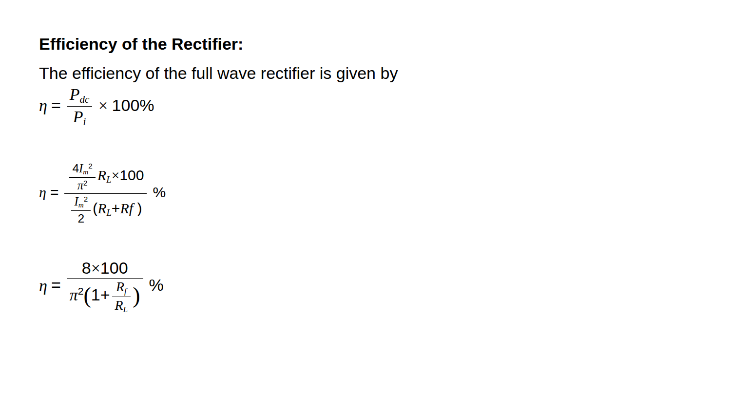Efficiency of the Rectifier:
The efficiency of the full wave rectifier is given by
η=Pdc Pi × 100%
η=4Im2 π2 RL×100 Im22(RL+Rf )%
η=8×100 π2(1+Rf RL)%